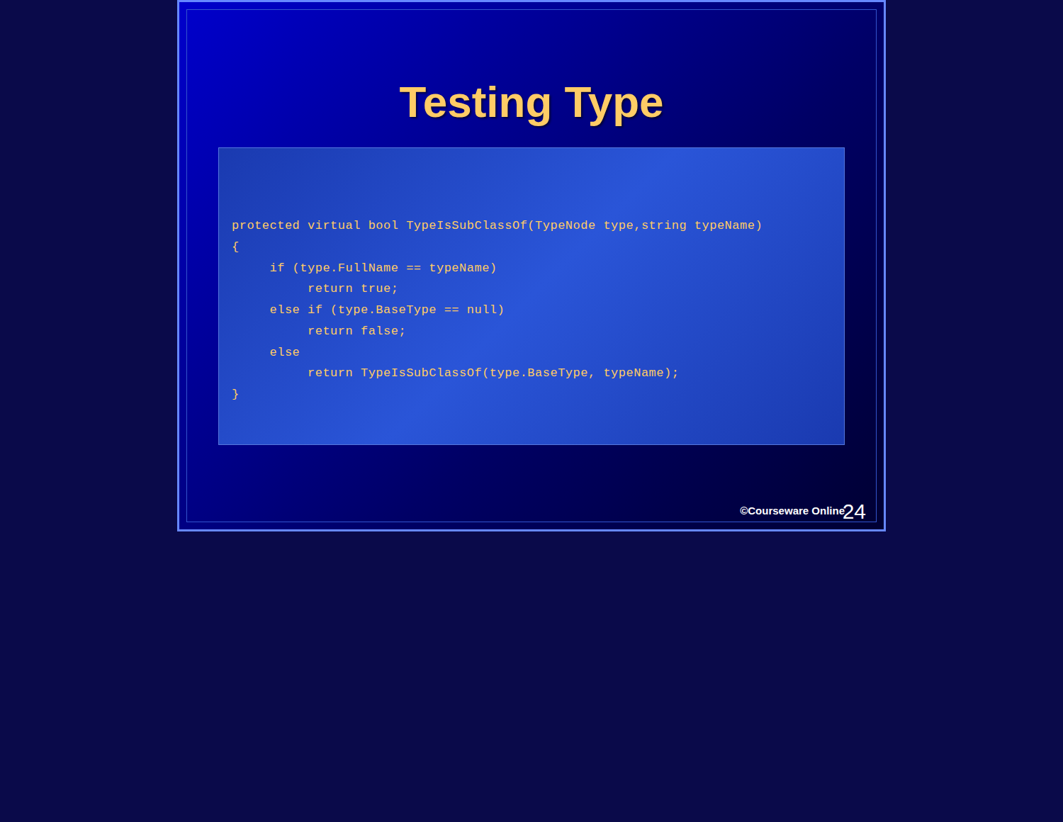Testing Type
protected virtual bool TypeIsSubClassOf(TypeNode type,string typeName)
{
     if (type.FullName == typeName)
          return true;
     else if (type.BaseType == null)
          return false;
     else
          return TypeIsSubClassOf(type.BaseType, typeName);
}
©Courseware Online
24